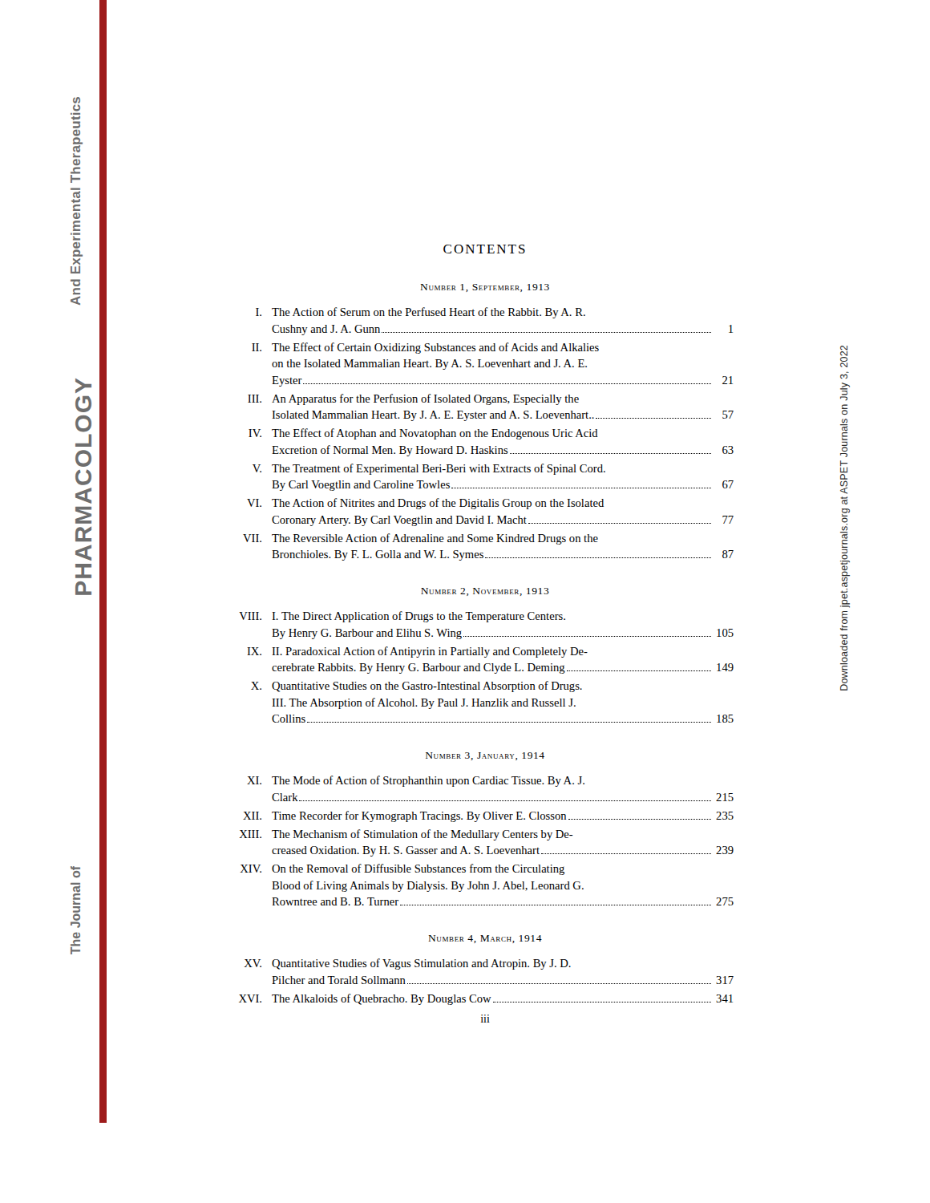And Experimental Therapeutics
PHARMACOLOGY
The Journal of
Downloaded from jpet.aspetjournals.org at ASPET Journals on July 3, 2022
CONTENTS
Number 1, September, 1913
I. The Action of Serum on the Perfused Heart of the Rabbit. By A. R. Cushny and J. A. Gunn 1
II. The Effect of Certain Oxidizing Substances and of Acids and Alkalies on the Isolated Mammalian Heart. By A. S. Loevenhart and J. A. E. Eyster 21
III. An Apparatus for the Perfusion of Isolated Organs, Especially the Isolated Mammalian Heart. By J. A. E. Eyster and A. S. Loevenhart.. 57
IV. The Effect of Atophan and Novatophan on the Endogenous Uric Acid Excretion of Normal Men. By Howard D. Haskins 63
V. The Treatment of Experimental Beri-Beri with Extracts of Spinal Cord. By Carl Voegtlin and Caroline Towles 67
VI. The Action of Nitrites and Drugs of the Digitalis Group on the Isolated Coronary Artery. By Carl Voegtlin and David I. Macht 77
VII. The Reversible Action of Adrenaline and Some Kindred Drugs on the Bronchioles. By F. L. Golla and W. L. Symes 87
Number 2, November, 1913
VIII. I. The Direct Application of Drugs to the Temperature Centers. By Henry G. Barbour and Elihu S. Wing 105
IX. II. Paradoxical Action of Antipyrin in Partially and Completely De- cerebrate Rabbits. By Henry G. Barbour and Clyde L. Deming 149
X. Quantitative Studies on the Gastro-Intestinal Absorption of Drugs. III. The Absorption of Alcohol. By Paul J. Hanzlik and Russell J. Collins 185
Number 3, January, 1914
XI. The Mode of Action of Strophanthin upon Cardiac Tissue. By A. J. Clark 215
XII. Time Recorder for Kymograph Tracings. By Oliver E. Closson 235
XIII. The Mechanism of Stimulation of the Medullary Centers by De- creased Oxidation. By H. S. Gasser and A. S. Loevenhart 239
XIV. On the Removal of Diffusible Substances from the Circulating Blood of Living Animals by Dialysis. By John J. Abel, Leonard G. Rowntree and B. B. Turner 275
Number 4, March, 1914
XV. Quantitative Studies of Vagus Stimulation and Atropin. By J. D. Pilcher and Torald Sollmann 317
XVI. The Alkaloids of Quebracho. By Douglas Cow 341
iii